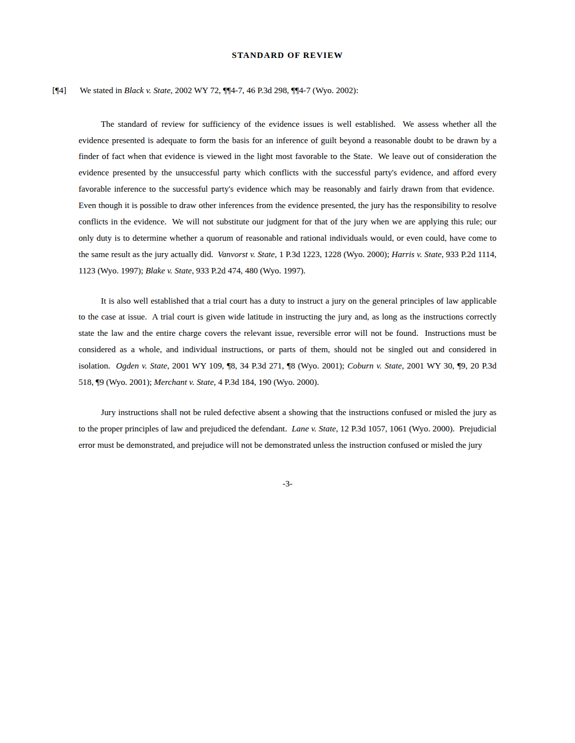STANDARD OF REVIEW
[¶4] We stated in Black v. State, 2002 WY 72, ¶¶4-7, 46 P.3d 298, ¶¶4-7 (Wyo. 2002):
The standard of review for sufficiency of the evidence issues is well established. We assess whether all the evidence presented is adequate to form the basis for an inference of guilt beyond a reasonable doubt to be drawn by a finder of fact when that evidence is viewed in the light most favorable to the State. We leave out of consideration the evidence presented by the unsuccessful party which conflicts with the successful party's evidence, and afford every favorable inference to the successful party's evidence which may be reasonably and fairly drawn from that evidence. Even though it is possible to draw other inferences from the evidence presented, the jury has the responsibility to resolve conflicts in the evidence. We will not substitute our judgment for that of the jury when we are applying this rule; our only duty is to determine whether a quorum of reasonable and rational individuals would, or even could, have come to the same result as the jury actually did. Vanvorst v. State, 1 P.3d 1223, 1228 (Wyo. 2000); Harris v. State, 933 P.2d 1114, 1123 (Wyo. 1997); Blake v. State, 933 P.2d 474, 480 (Wyo. 1997).
It is also well established that a trial court has a duty to instruct a jury on the general principles of law applicable to the case at issue. A trial court is given wide latitude in instructing the jury and, as long as the instructions correctly state the law and the entire charge covers the relevant issue, reversible error will not be found. Instructions must be considered as a whole, and individual instructions, or parts of them, should not be singled out and considered in isolation. Ogden v. State, 2001 WY 109, ¶8, 34 P.3d 271, ¶8 (Wyo. 2001); Coburn v. State, 2001 WY 30, ¶9, 20 P.3d 518, ¶9 (Wyo. 2001); Merchant v. State, 4 P.3d 184, 190 (Wyo. 2000).
Jury instructions shall not be ruled defective absent a showing that the instructions confused or misled the jury as to the proper principles of law and prejudiced the defendant. Lane v. State, 12 P.3d 1057, 1061 (Wyo. 2000). Prejudicial error must be demonstrated, and prejudice will not be demonstrated unless the instruction confused or misled the jury
-3-